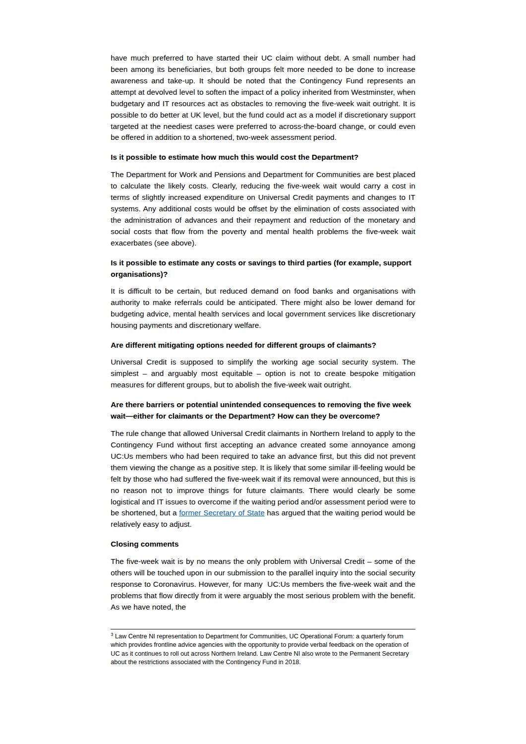have much preferred to have started their UC claim without debt. A small number had been among its beneficiaries, but both groups felt more needed to be done to increase awareness and take-up. It should be noted that the Contingency Fund represents an attempt at devolved level to soften the impact of a policy inherited from Westminster, when budgetary and IT resources act as obstacles to removing the five-week wait outright. It is possible to do better at UK level, but the fund could act as a model if discretionary support targeted at the neediest cases were preferred to across-the-board change, or could even be offered in addition to a shortened, two-week assessment period.
Is it possible to estimate how much this would cost the Department?
The Department for Work and Pensions and Department for Communities are best placed to calculate the likely costs. Clearly, reducing the five-week wait would carry a cost in terms of slightly increased expenditure on Universal Credit payments and changes to IT systems. Any additional costs would be offset by the elimination of costs associated with the administration of advances and their repayment and reduction of the monetary and social costs that flow from the poverty and mental health problems the five-week wait exacerbates (see above).
Is it possible to estimate any costs or savings to third parties (for example, support organisations)?
It is difficult to be certain, but reduced demand on food banks and organisations with authority to make referrals could be anticipated. There might also be lower demand for budgeting advice, mental health services and local government services like discretionary housing payments and discretionary welfare.
Are different mitigating options needed for different groups of claimants?
Universal Credit is supposed to simplify the working age social security system. The simplest – and arguably most equitable – option is not to create bespoke mitigation measures for different groups, but to abolish the five-week wait outright.
Are there barriers or potential unintended consequences to removing the five week wait—either for claimants or the Department? How can they be overcome?
The rule change that allowed Universal Credit claimants in Northern Ireland to apply to the Contingency Fund without first accepting an advance created some annoyance among UC:Us members who had been required to take an advance first, but this did not prevent them viewing the change as a positive step. It is likely that some similar ill-feeling would be felt by those who had suffered the five-week wait if its removal were announced, but this is no reason not to improve things for future claimants. There would clearly be some logistical and IT issues to overcome if the waiting period and/or assessment period were to be shortened, but a former Secretary of State has argued that the waiting period would be relatively easy to adjust.
Closing comments
The five-week wait is by no means the only problem with Universal Credit – some of the others will be touched upon in our submission to the parallel inquiry into the social security response to Coronavirus. However, for many UC:Us members the five-week wait and the problems that flow directly from it were arguably the most serious problem with the benefit. As we have noted, the
3 Law Centre NI representation to Department for Communities, UC Operational Forum: a quarterly forum which provides frontline advice agencies with the opportunity to provide verbal feedback on the operation of UC as it continues to roll out across Northern Ireland. Law Centre NI also wrote to the Permanent Secretary about the restrictions associated with the Contingency Fund in 2018.